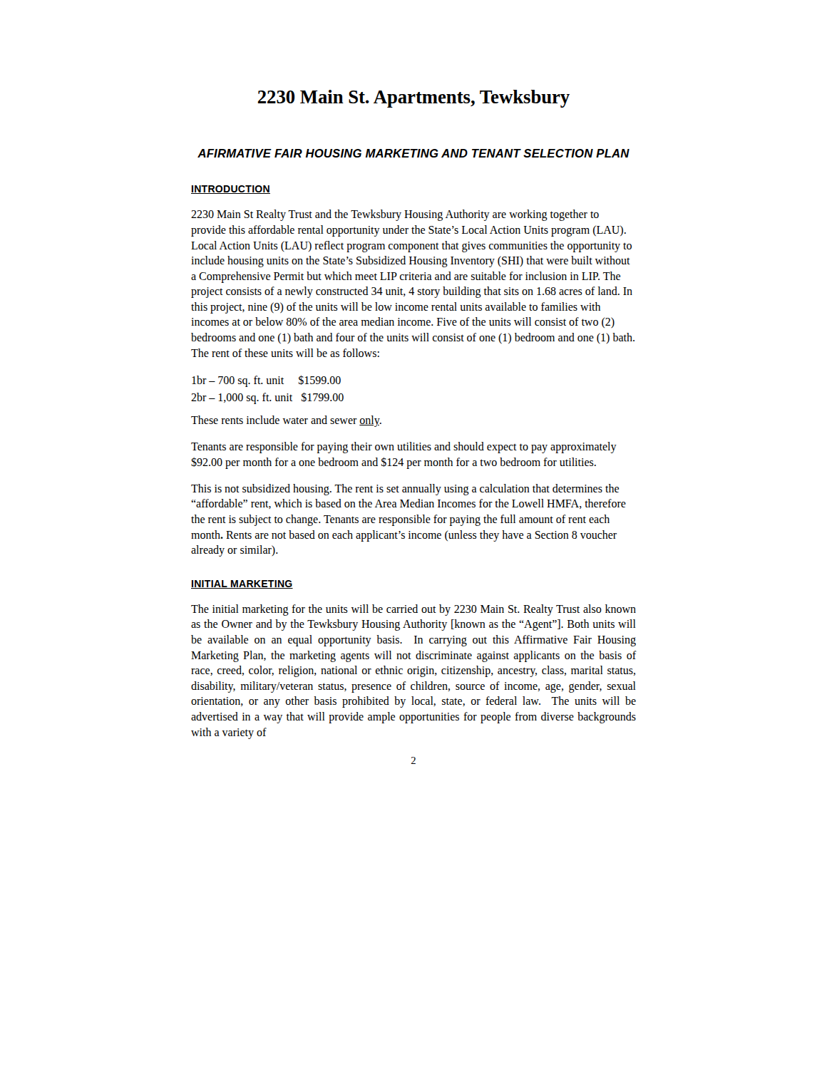2230 Main St. Apartments, Tewksbury
AFIRMATIVE FAIR HOUSING MARKETING AND TENANT SELECTION PLAN
Introduction
2230 Main St Realty Trust and the Tewksbury Housing Authority are working together to provide this affordable rental opportunity under the State’s Local Action Units program (LAU). Local Action Units (LAU) reflect program component that gives communities the opportunity to include housing units on the State’s Subsidized Housing Inventory (SHI) that were built without a Comprehensive Permit but which meet LIP criteria and are suitable for inclusion in LIP. The project consists of a newly constructed 34 unit, 4 story building that sits on 1.68 acres of land. In this project, nine (9) of the units will be low income rental units available to families with incomes at or below 80% of the area median income. Five of the units will consist of two (2) bedrooms and one (1) bath and four of the units will consist of one (1) bedroom and one (1) bath.
The rent of these units will be as follows:
1br – 700 sq. ft. unit $1599.00
2br – 1,000 sq. ft. unit $1799.00
These rents include water and sewer only.
Tenants are responsible for paying their own utilities and should expect to pay approximately $92.00 per month for a one bedroom and $124 per month for a two bedroom for utilities.
This is not subsidized housing. The rent is set annually using a calculation that determines the “affordable” rent, which is based on the Area Median Incomes for the Lowell HMFA, therefore the rent is subject to change. Tenants are responsible for paying the full amount of rent each month. Rents are not based on each applicant’s income (unless they have a Section 8 voucher already or similar).
Initial Marketing
The initial marketing for the units will be carried out by 2230 Main St. Realty Trust also known as the Owner and by the Tewksbury Housing Authority [known as the “Agent”]. Both units will be available on an equal opportunity basis. In carrying out this Affirmative Fair Housing Marketing Plan, the marketing agents will not discriminate against applicants on the basis of race, creed, color, religion, national or ethnic origin, citizenship, ancestry, class, marital status, disability, military/veteran status, presence of children, source of income, age, gender, sexual orientation, or any other basis prohibited by local, state, or federal law. The units will be advertised in a way that will provide ample opportunities for people from diverse backgrounds with a variety of
2